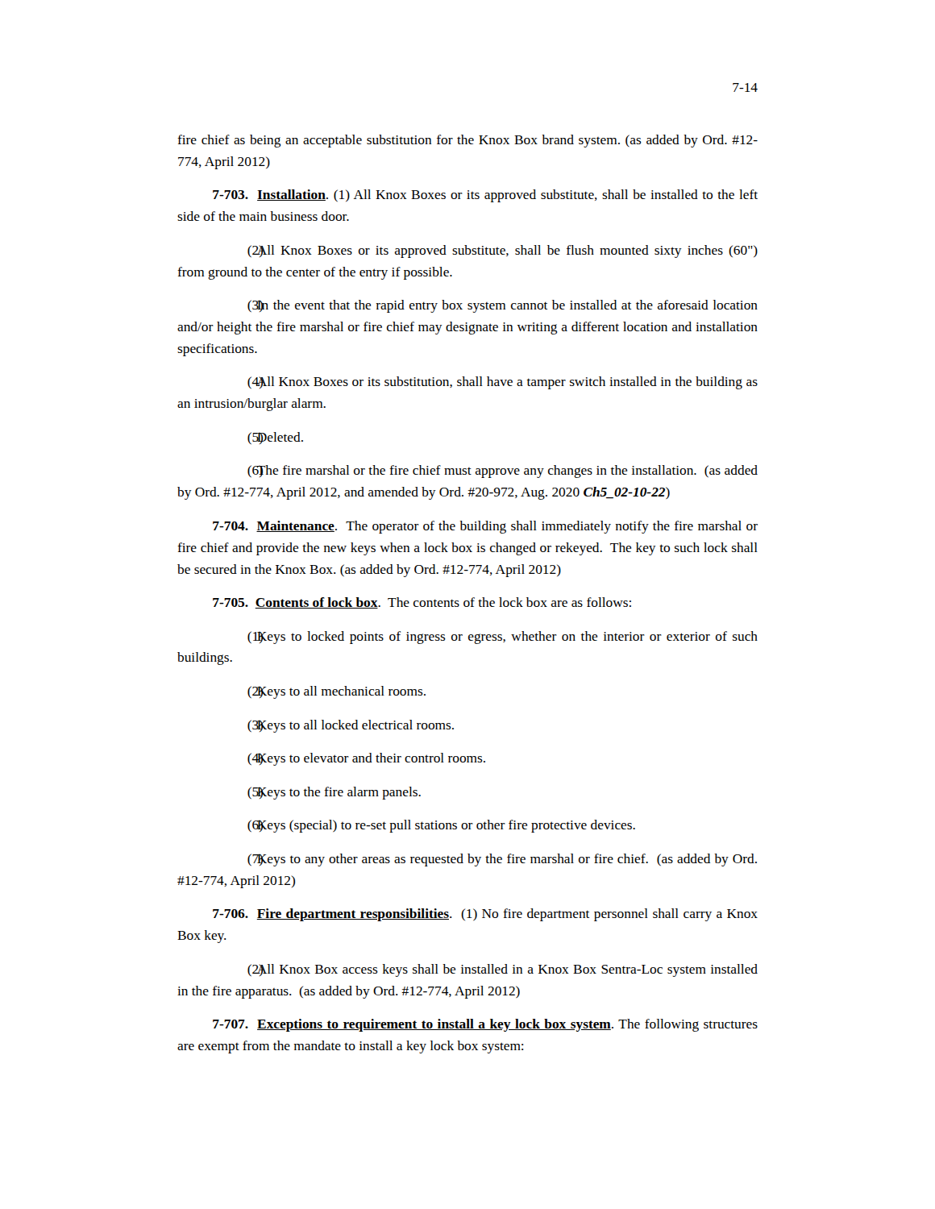7-14
fire chief as being an acceptable substitution for the Knox Box brand system. (as added by Ord. #12-774, April 2012)
7-703. Installation. (1) All Knox Boxes or its approved substitute, shall be installed to the left side of the main business door.
(2) All Knox Boxes or its approved substitute, shall be flush mounted sixty inches (60") from ground to the center of the entry if possible.
(3) In the event that the rapid entry box system cannot be installed at the aforesaid location and/or height the fire marshal or fire chief may designate in writing a different location and installation specifications.
(4) All Knox Boxes or its substitution, shall have a tamper switch installed in the building as an intrusion/burglar alarm.
(5) Deleted.
(6) The fire marshal or the fire chief must approve any changes in the installation. (as added by Ord. #12-774, April 2012, and amended by Ord. #20-972, Aug. 2020 Ch5_02-10-22)
7-704. Maintenance. The operator of the building shall immediately notify the fire marshal or fire chief and provide the new keys when a lock box is changed or rekeyed. The key to such lock shall be secured in the Knox Box. (as added by Ord. #12-774, April 2012)
7-705. Contents of lock box. The contents of the lock box are as follows:
(1) Keys to locked points of ingress or egress, whether on the interior or exterior of such buildings.
(2) Keys to all mechanical rooms.
(3) Keys to all locked electrical rooms.
(4) Keys to elevator and their control rooms.
(5) Keys to the fire alarm panels.
(6) Keys (special) to re-set pull stations or other fire protective devices.
(7) Keys to any other areas as requested by the fire marshal or fire chief. (as added by Ord. #12-774, April 2012)
7-706. Fire department responsibilities. (1) No fire department personnel shall carry a Knox Box key.
(2) All Knox Box access keys shall be installed in a Knox Box Sentra-Loc system installed in the fire apparatus. (as added by Ord. #12-774, April 2012)
7-707. Exceptions to requirement to install a key lock box system. The following structures are exempt from the mandate to install a key lock box system: